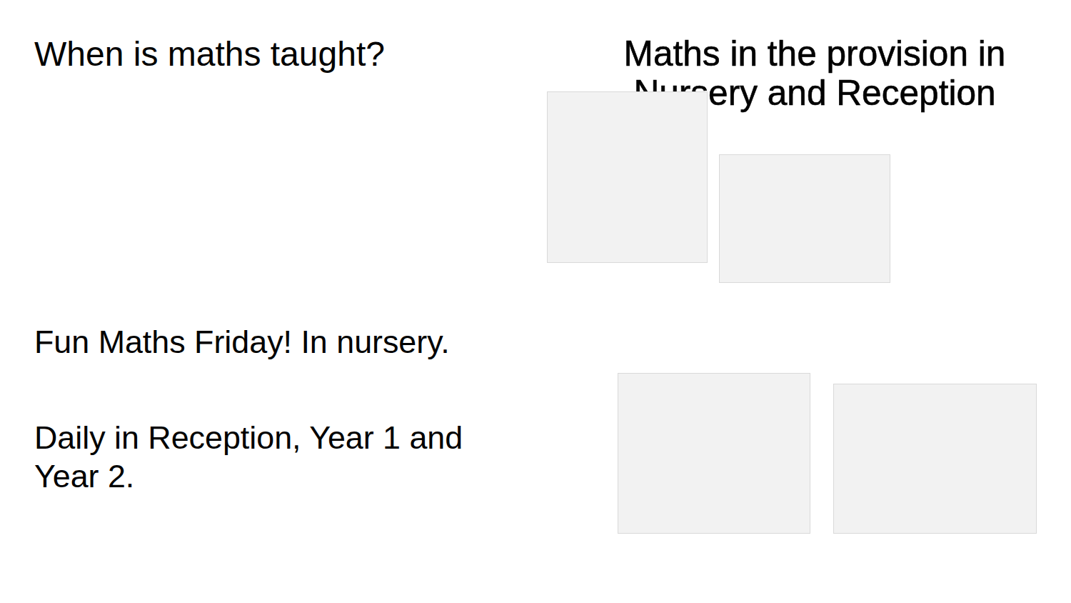When is maths taught?
Maths in the provision in Nursery and Reception
Number display table with books, leaves and dice in the early years provision.
Counting activity with numeral cards, dice and bowls of objects.
Fun Maths Friday! In nursery.
Daily in Reception, Year 1 and Year 2.
Child matching numerals to quantities on an outdoor number frame.
Table of maths resources: bead strings, counting objects, number rods and cards.